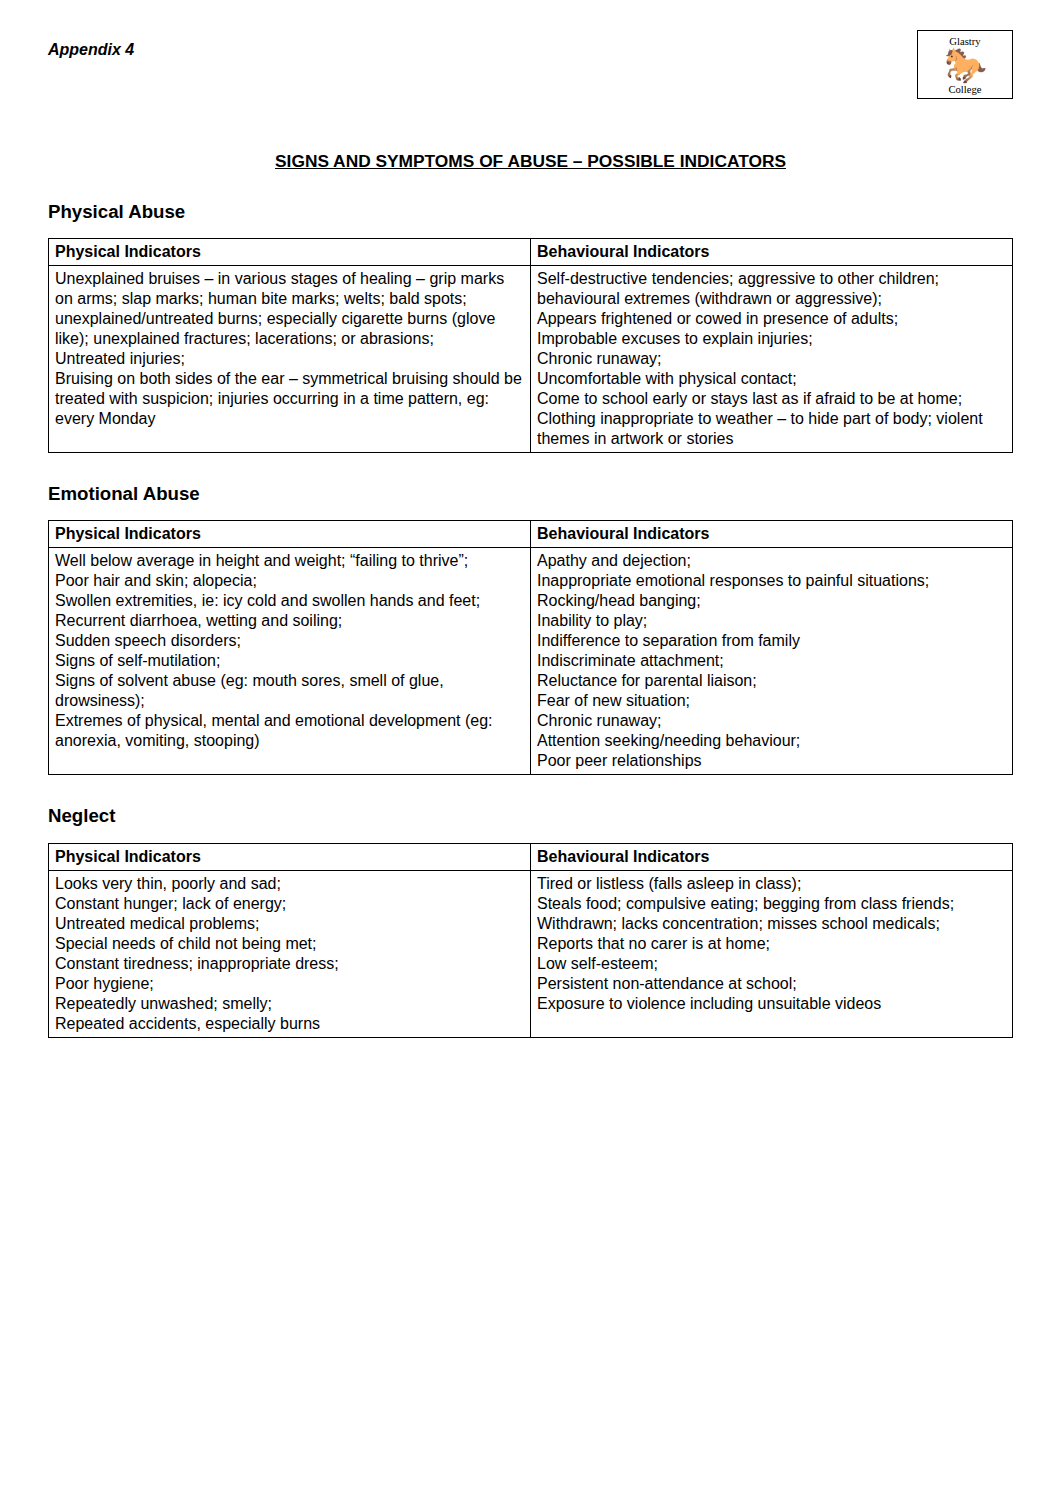Appendix 4
Glastry 🐎 College
SIGNS AND SYMPTOMS OF ABUSE – POSSIBLE INDICATORS
Physical Abuse
| Physical Indicators | Behavioural Indicators |
| --- | --- |
| Unexplained bruises – in various stages of healing – grip marks on arms; slap marks; human bite marks; welts; bald spots; unexplained/untreated burns; especially cigarette burns (glove like); unexplained fractures; lacerations; or abrasions; Untreated injuries; Bruising on both sides of the ear – symmetrical bruising should be treated with suspicion; injuries occurring in a time pattern, eg: every Monday | Self-destructive tendencies; aggressive to other children; behavioural extremes (withdrawn or aggressive); Appears frightened or cowed in presence of adults; Improbable excuses to explain injuries; Chronic runaway; Uncomfortable with physical contact; Come to school early or stays last as if afraid to be at home; Clothing inappropriate to weather – to hide part of body; violent themes in artwork or stories |
Emotional Abuse
| Physical Indicators | Behavioural Indicators |
| --- | --- |
| Well below average in height and weight; “failing to thrive”; Poor hair and skin; alopecia; Swollen extremities, ie: icy cold and swollen hands and feet; Recurrent diarrhoea, wetting and soiling; Sudden speech disorders; Signs of self-mutilation; Signs of solvent abuse (eg: mouth sores, smell of glue, drowsiness); Extremes of physical, mental and emotional development (eg: anorexia, vomiting, stooping) | Apathy and dejection; Inappropriate emotional responses to painful situations; Rocking/head banging; Inability to play; Indifference to separation from family Indiscriminate attachment; Reluctance for parental liaison; Fear of new situation; Chronic runaway; Attention seeking/needing behaviour; Poor peer relationships |
Neglect
| Physical Indicators | Behavioural Indicators |
| --- | --- |
| Looks very thin, poorly and sad; Constant hunger; lack of energy; Untreated medical problems; Special needs of child not being met; Constant tiredness; inappropriate dress; Poor hygiene; Repeatedly unwashed; smelly; Repeated accidents, especially burns | Tired or listless (falls asleep in class); Steals food; compulsive eating; begging from class friends; Withdrawn; lacks concentration; misses school medicals; Reports that no carer is at home; Low self-esteem; Persistent non-attendance at school; Exposure to violence including unsuitable videos |